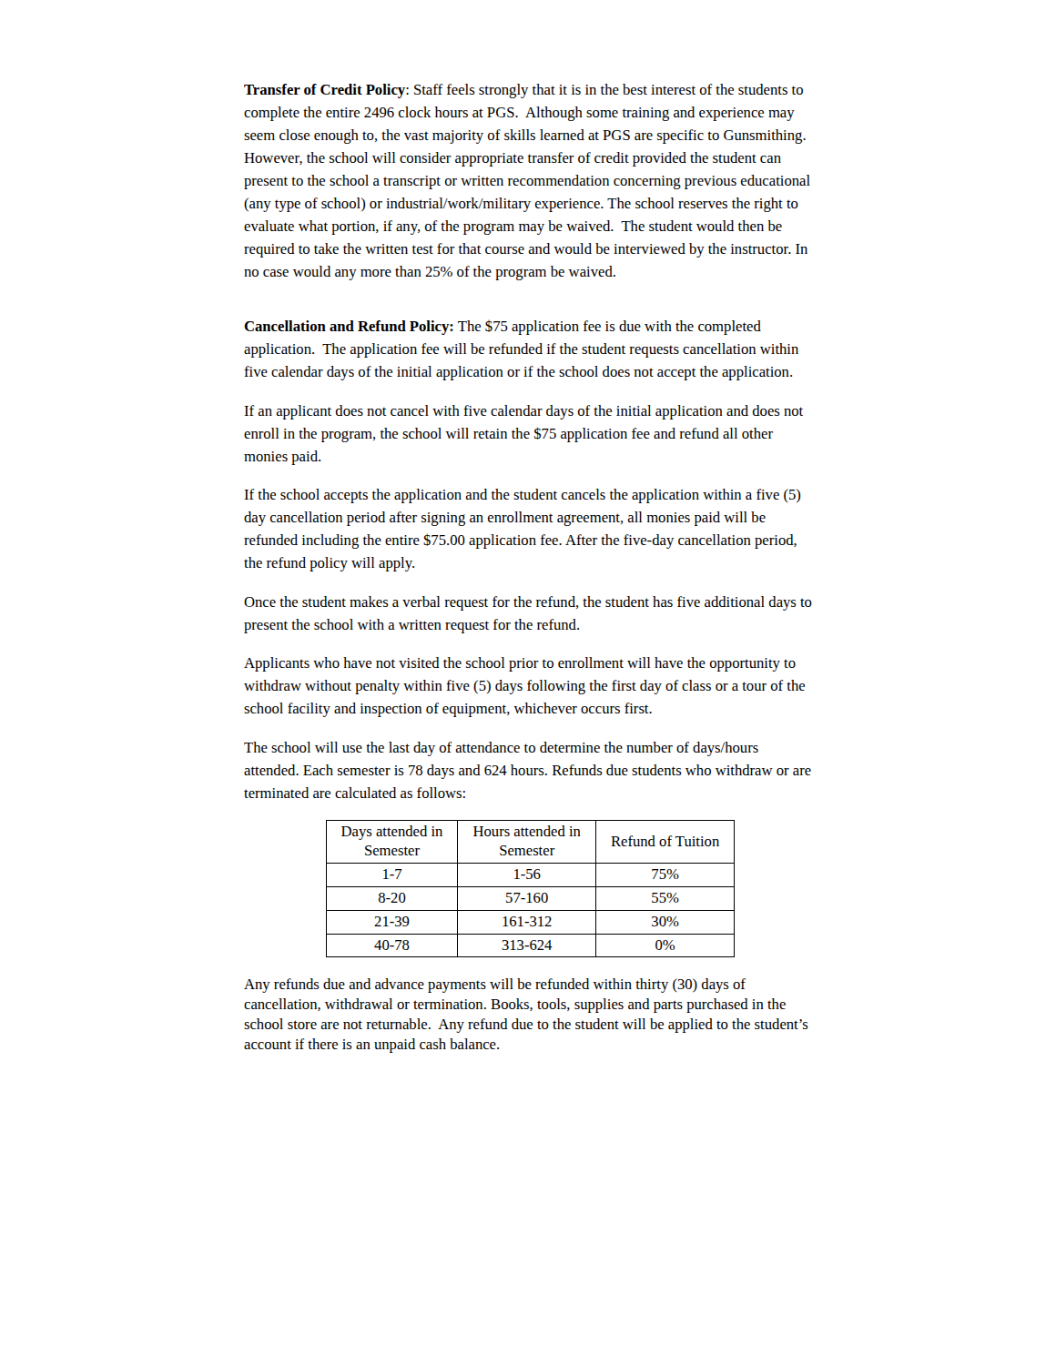Transfer of Credit Policy: Staff feels strongly that it is in the best interest of the students to complete the entire 2496 clock hours at PGS. Although some training and experience may seem close enough to, the vast majority of skills learned at PGS are specific to Gunsmithing. However, the school will consider appropriate transfer of credit provided the student can present to the school a transcript or written recommendation concerning previous educational (any type of school) or industrial/work/military experience. The school reserves the right to evaluate what portion, if any, of the program may be waived. The student would then be required to take the written test for that course and would be interviewed by the instructor. In no case would any more than 25% of the program be waived.
Cancellation and Refund Policy: The $75 application fee is due with the completed application. The application fee will be refunded if the student requests cancellation within five calendar days of the initial application or if the school does not accept the application.
If an applicant does not cancel with five calendar days of the initial application and does not enroll in the program, the school will retain the $75 application fee and refund all other monies paid.
If the school accepts the application and the student cancels the application within a five (5) day cancellation period after signing an enrollment agreement, all monies paid will be refunded including the entire $75.00 application fee. After the five-day cancellation period, the refund policy will apply.
Once the student makes a verbal request for the refund, the student has five additional days to present the school with a written request for the refund.
Applicants who have not visited the school prior to enrollment will have the opportunity to withdraw without penalty within five (5) days following the first day of class or a tour of the school facility and inspection of equipment, whichever occurs first.
The school will use the last day of attendance to determine the number of days/hours attended. Each semester is 78 days and 624 hours. Refunds due students who withdraw or are terminated are calculated as follows:
| Days attended in Semester | Hours attended in Semester | Refund of Tuition |
| 1-7 | 1-56 | 75% |
| 8-20 | 57-160 | 55% |
| 21-39 | 161-312 | 30% |
| 40-78 | 313-624 | 0% |
Any refunds due and advance payments will be refunded within thirty (30) days of cancellation, withdrawal or termination. Books, tools, supplies and parts purchased in the school store are not returnable. Any refund due to the student will be applied to the student’s account if there is an unpaid cash balance.